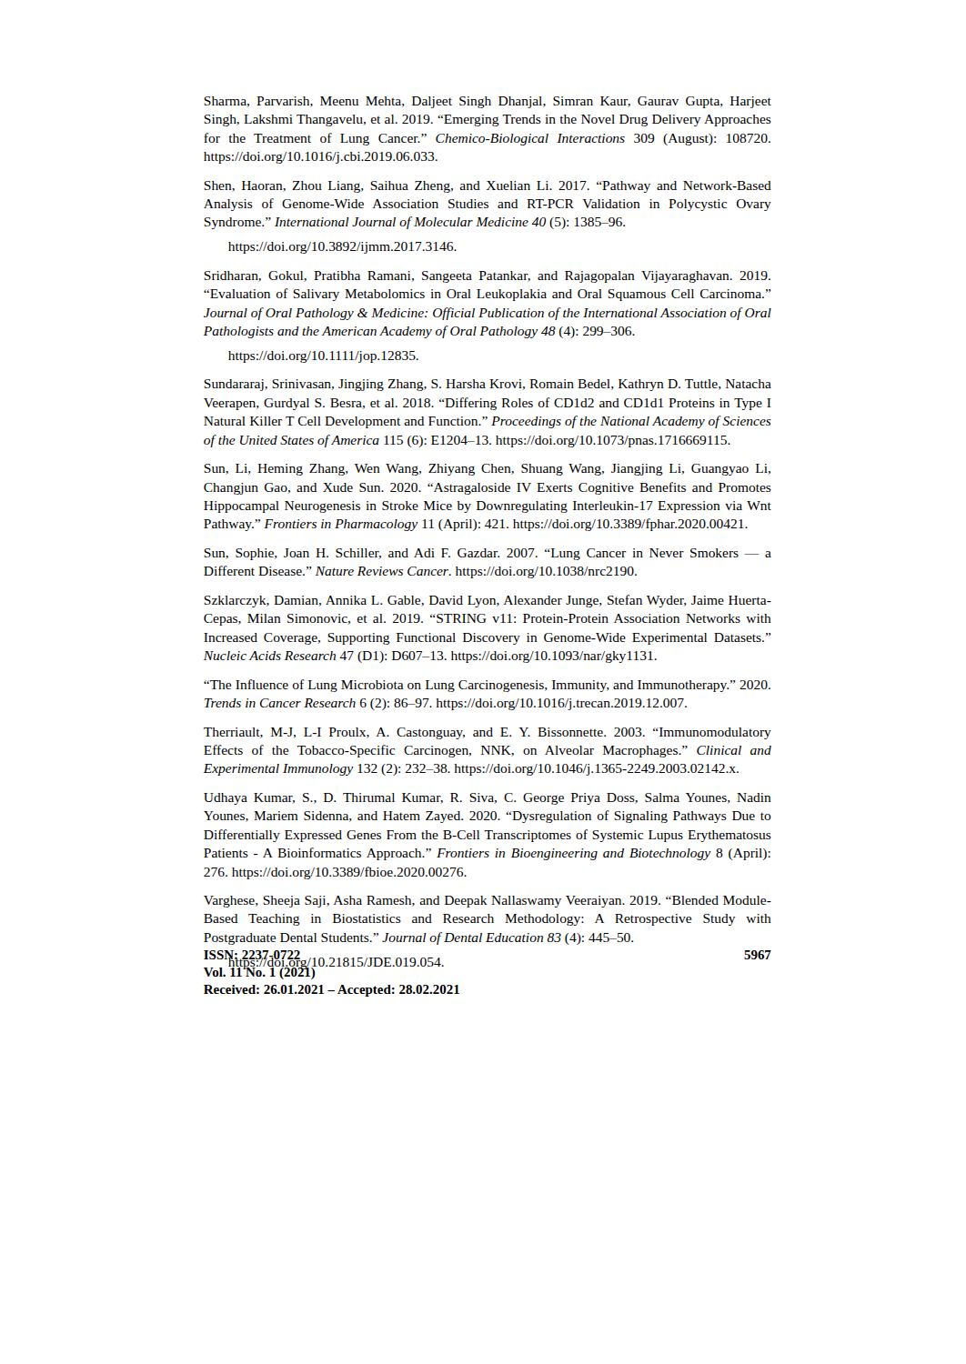Sharma, Parvarish, Meenu Mehta, Daljeet Singh Dhanjal, Simran Kaur, Gaurav Gupta, Harjeet Singh, Lakshmi Thangavelu, et al. 2019. “Emerging Trends in the Novel Drug Delivery Approaches for the Treatment of Lung Cancer.” Chemico-Biological Interactions 309 (August): 108720. https://doi.org/10.1016/j.cbi.2019.06.033.
Shen, Haoran, Zhou Liang, Saihua Zheng, and Xuelian Li. 2017. “Pathway and Network-Based Analysis of Genome-Wide Association Studies and RT-PCR Validation in Polycystic Ovary Syndrome.” International Journal of Molecular Medicine 40 (5): 1385–96.
https://doi.org/10.3892/ijmm.2017.3146.
Sridharan, Gokul, Pratibha Ramani, Sangeeta Patankar, and Rajagopalan Vijayaraghavan. 2019. “Evaluation of Salivary Metabolomics in Oral Leukoplakia and Oral Squamous Cell Carcinoma.” Journal of Oral Pathology & Medicine: Official Publication of the International Association of Oral Pathologists and the American Academy of Oral Pathology 48 (4): 299–306.
https://doi.org/10.1111/jop.12835.
Sundararaj, Srinivasan, Jingjing Zhang, S. Harsha Krovi, Romain Bedel, Kathryn D. Tuttle, Natacha Veerapen, Gurdyal S. Besra, et al. 2018. “Differing Roles of CD1d2 and CD1d1 Proteins in Type I Natural Killer T Cell Development and Function.” Proceedings of the National Academy of Sciences of the United States of America 115 (6): E1204–13. https://doi.org/10.1073/pnas.1716669115.
Sun, Li, Heming Zhang, Wen Wang, Zhiyang Chen, Shuang Wang, Jiangjing Li, Guangyao Li, Changjun Gao, and Xude Sun. 2020. “Astragaloside IV Exerts Cognitive Benefits and Promotes Hippocampal Neurogenesis in Stroke Mice by Downregulating Interleukin-17 Expression via Wnt Pathway.” Frontiers in Pharmacology 11 (April): 421. https://doi.org/10.3389/fphar.2020.00421.
Sun, Sophie, Joan H. Schiller, and Adi F. Gazdar. 2007. “Lung Cancer in Never Smokers — a Different Disease.” Nature Reviews Cancer. https://doi.org/10.1038/nrc2190.
Szklarczyk, Damian, Annika L. Gable, David Lyon, Alexander Junge, Stefan Wyder, Jaime Huerta-Cepas, Milan Simonovic, et al. 2019. “STRING v11: Protein-Protein Association Networks with Increased Coverage, Supporting Functional Discovery in Genome-Wide Experimental Datasets.” Nucleic Acids Research 47 (D1): D607–13. https://doi.org/10.1093/nar/gky1131.
“The Influence of Lung Microbiota on Lung Carcinogenesis, Immunity, and Immunotherapy.” 2020. Trends in Cancer Research 6 (2): 86–97. https://doi.org/10.1016/j.trecan.2019.12.007.
Therriault, M-J, L-I Proulx, A. Castonguay, and E. Y. Bissonnette. 2003. “Immunomodulatory Effects of the Tobacco-Specific Carcinogen, NNK, on Alveolar Macrophages.” Clinical and Experimental Immunology 132 (2): 232–38. https://doi.org/10.1046/j.1365-2249.2003.02142.x.
Udhaya Kumar, S., D. Thirumal Kumar, R. Siva, C. George Priya Doss, Salma Younes, Nadin Younes, Mariem Sidenna, and Hatem Zayed. 2020. “Dysregulation of Signaling Pathways Due to Differentially Expressed Genes From the B-Cell Transcriptomes of Systemic Lupus Erythematosus Patients - A Bioinformatics Approach.” Frontiers in Bioengineering and Biotechnology 8 (April): 276. https://doi.org/10.3389/fbioe.2020.00276.
Varghese, Sheeja Saji, Asha Ramesh, and Deepak Nallaswamy Veeraiyan. 2019. “Blended Module-Based Teaching in Biostatistics and Research Methodology: A Retrospective Study with Postgraduate Dental Students.” Journal of Dental Education 83 (4): 445–50.
https://doi.org/10.21815/JDE.019.054.
ISSN: 2237-0722
Vol. 11 No. 1 (2021)
Received: 26.01.2021 – Accepted: 28.02.2021
5967